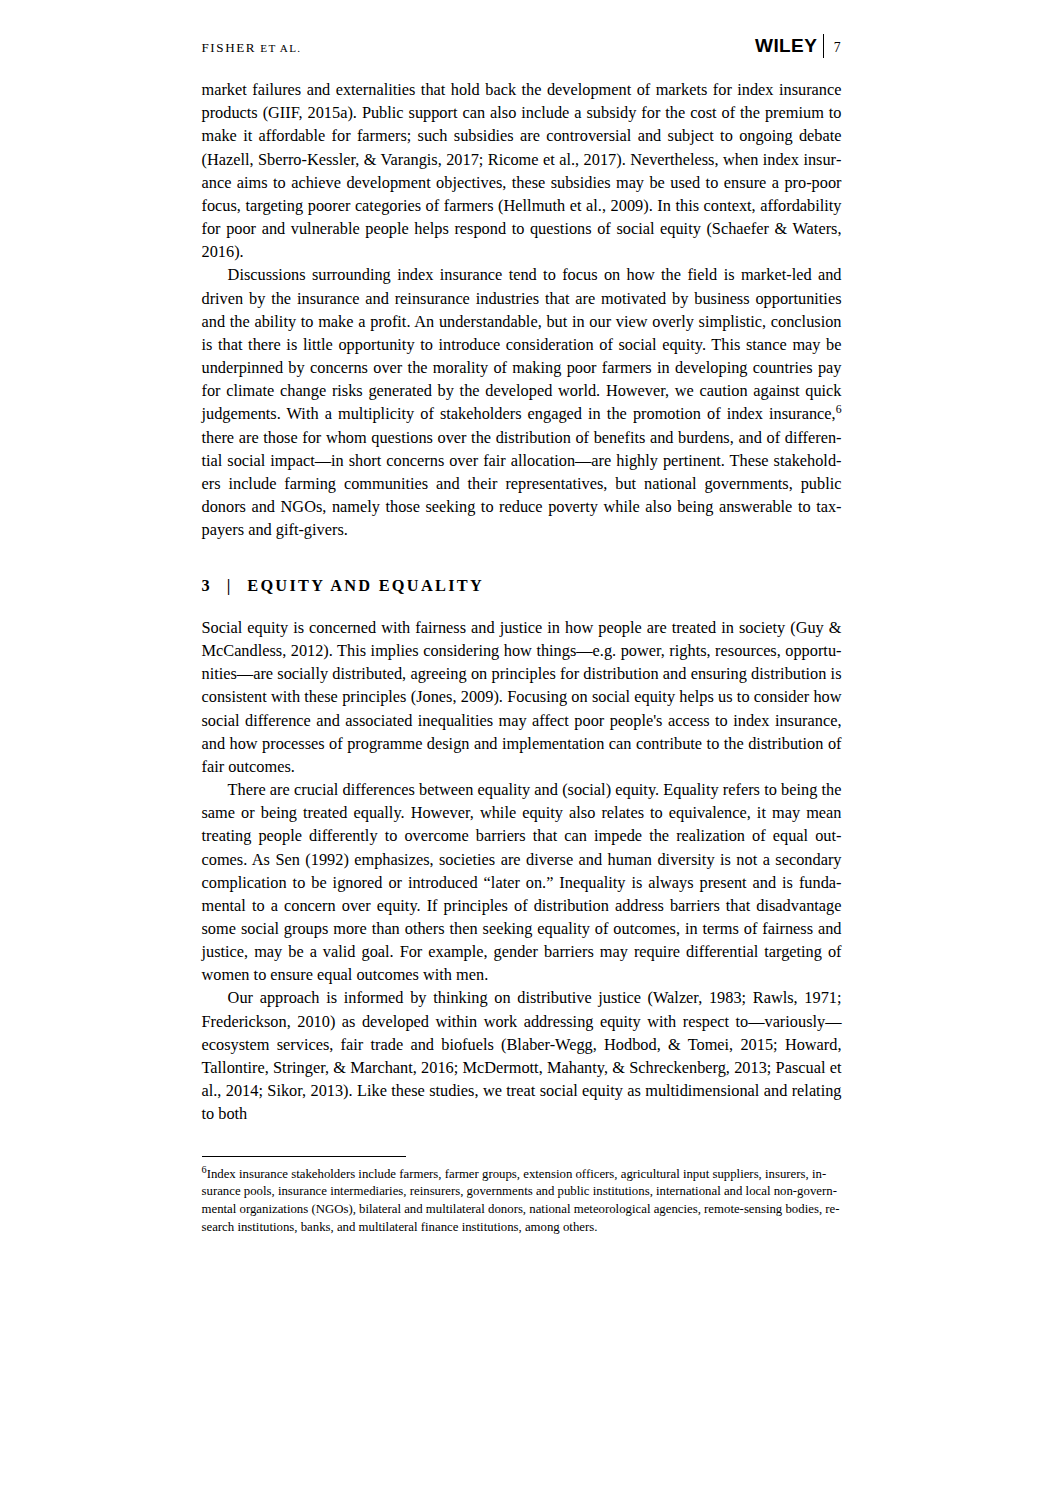Fisher et al.
WILEY 7
market failures and externalities that hold back the development of markets for index insurance products (GIIF, 2015a). Public support can also include a subsidy for the cost of the premium to make it affordable for farmers; such subsidies are controversial and subject to ongoing debate (Hazell, Sberro-Kessler, & Varangis, 2017; Ricome et al., 2017). Nevertheless, when index insurance aims to achieve development objectives, these subsidies may be used to ensure a pro-poor focus, targeting poorer categories of farmers (Hellmuth et al., 2009). In this context, affordability for poor and vulnerable people helps respond to questions of social equity (Schaefer & Waters, 2016).
Discussions surrounding index insurance tend to focus on how the field is market-led and driven by the insurance and reinsurance industries that are motivated by business opportunities and the ability to make a profit. An understandable, but in our view overly simplistic, conclusion is that there is little opportunity to introduce consideration of social equity. This stance may be underpinned by concerns over the morality of making poor farmers in developing countries pay for climate change risks generated by the developed world. However, we caution against quick judgements. With a multiplicity of stakeholders engaged in the promotion of index insurance,6 there are those for whom questions over the distribution of benefits and burdens, and of differential social impact—in short concerns over fair allocation—are highly pertinent. These stakeholders include farming communities and their representatives, but national governments, public donors and NGOs, namely those seeking to reduce poverty while also being answerable to taxpayers and gift-givers.
3|Equity and Equality
Social equity is concerned with fairness and justice in how people are treated in society (Guy & McCandless, 2012). This implies considering how things—e.g. power, rights, resources, opportunities—are socially distributed, agreeing on principles for distribution and ensuring distribution is consistent with these principles (Jones, 2009). Focusing on social equity helps us to consider how social difference and associated inequalities may affect poor people's access to index insurance, and how processes of programme design and implementation can contribute to the distribution of fair outcomes.
There are crucial differences between equality and (social) equity. Equality refers to being the same or being treated equally. However, while equity also relates to equivalence, it may mean treating people differently to overcome barriers that can impede the realization of equal outcomes. As Sen (1992) emphasizes, societies are diverse and human diversity is not a secondary complication to be ignored or introduced “later on.” Inequality is always present and is fundamental to a concern over equity. If principles of distribution address barriers that disadvantage some social groups more than others then seeking equality of outcomes, in terms of fairness and justice, may be a valid goal. For example, gender barriers may require differential targeting of women to ensure equal outcomes with men.
Our approach is informed by thinking on distributive justice (Walzer, 1983; Rawls, 1971; Frederickson, 2010) as developed within work addressing equity with respect to—variously—ecosystem services, fair trade and biofuels (Blaber-Wegg, Hodbod, & Tomei, 2015; Howard, Tallontire, Stringer, & Marchant, 2016; McDermott, Mahanty, & Schreckenberg, 2013; Pascual et al., 2014; Sikor, 2013). Like these studies, we treat social equity as multidimensional and relating to both
6Index insurance stakeholders include farmers, farmer groups, extension officers, agricultural input suppliers, insurers, insurance pools, insurance intermediaries, reinsurers, governments and public institutions, international and local non-governmental organizations (NGOs), bilateral and multilateral donors, national meteorological agencies, remote-sensing bodies, research institutions, banks, and multilateral finance institutions, among others.